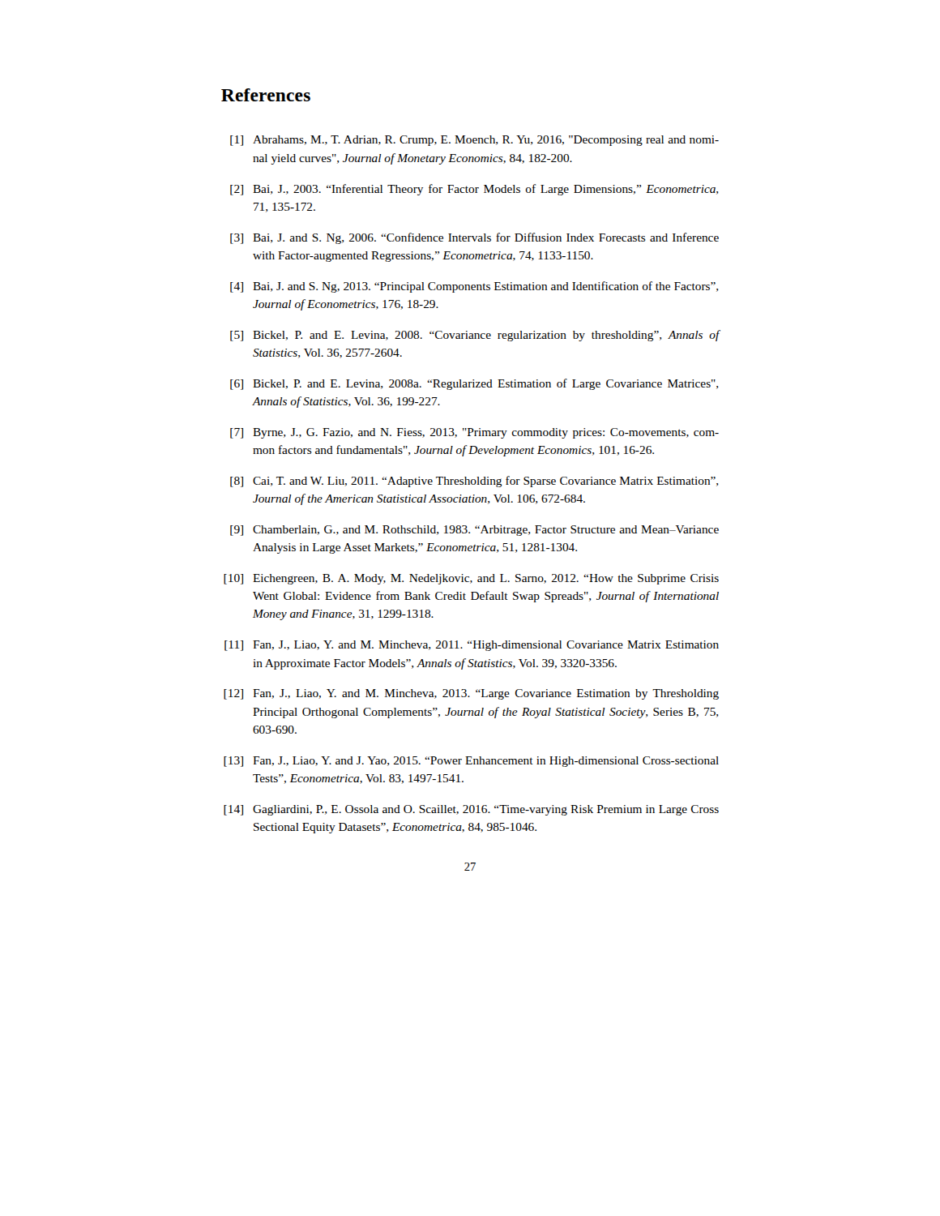References
[1] Abrahams, M., T. Adrian, R. Crump, E. Moench, R. Yu, 2016, "Decomposing real and nominal yield curves", Journal of Monetary Economics, 84, 182-200.
[2] Bai, J., 2003. “Inferential Theory for Factor Models of Large Dimensions,” Econometrica, 71, 135-172.
[3] Bai, J. and S. Ng, 2006. “Confidence Intervals for Diffusion Index Forecasts and Inference with Factor-augmented Regressions,” Econometrica, 74, 1133-1150.
[4] Bai, J. and S. Ng, 2013. “Principal Components Estimation and Identification of the Factors”, Journal of Econometrics, 176, 18-29.
[5] Bickel, P. and E. Levina, 2008. “Covariance regularization by thresholding”, Annals of Statistics, Vol. 36, 2577-2604.
[6] Bickel, P. and E. Levina, 2008a. “Regularized Estimation of Large Covariance Matrices", Annals of Statistics, Vol. 36, 199-227.
[7] Byrne, J., G. Fazio, and N. Fiess, 2013, "Primary commodity prices: Co-movements, common factors and fundamentals", Journal of Development Economics, 101, 16-26.
[8] Cai, T. and W. Liu, 2011. “Adaptive Thresholding for Sparse Covariance Matrix Estimation”, Journal of the American Statistical Association, Vol. 106, 672-684.
[9] Chamberlain, G., and M. Rothschild, 1983. “Arbitrage, Factor Structure and Mean–Variance Analysis in Large Asset Markets,” Econometrica, 51, 1281-1304.
[10] Eichengreen, B. A. Mody, M. Nedeljkovic, and L. Sarno, 2012. “How the Subprime Crisis Went Global: Evidence from Bank Credit Default Swap Spreads", Journal of International Money and Finance, 31, 1299-1318.
[11] Fan, J., Liao, Y. and M. Mincheva, 2011. “High-dimensional Covariance Matrix Estimation in Approximate Factor Models”, Annals of Statistics, Vol. 39, 3320-3356.
[12] Fan, J., Liao, Y. and M. Mincheva, 2013. “Large Covariance Estimation by Thresholding Principal Orthogonal Complements”, Journal of the Royal Statistical Society, Series B, 75, 603-690.
[13] Fan, J., Liao, Y. and J. Yao, 2015. “Power Enhancement in High-dimensional Cross-sectional Tests”, Econometrica, Vol. 83, 1497-1541.
[14] Gagliardini, P., E. Ossola and O. Scaillet, 2016. “Time-varying Risk Premium in Large Cross Sectional Equity Datasets”, Econometrica, 84, 985-1046.
27